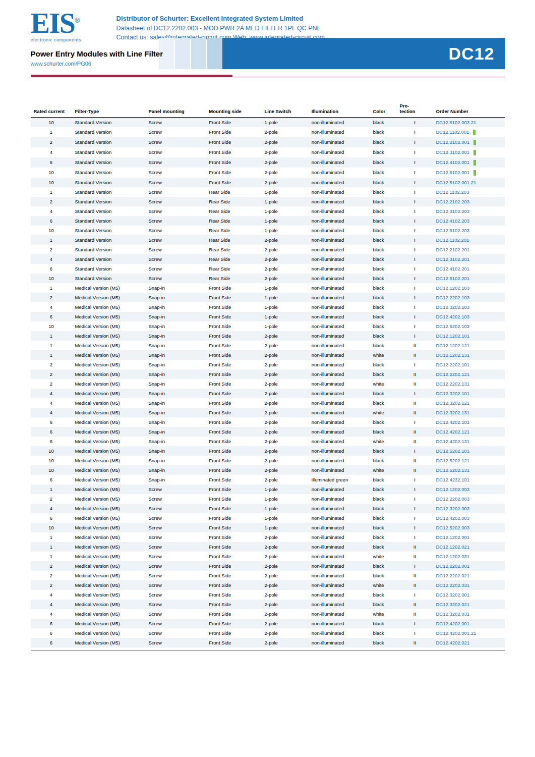EIS®
electronic components
Distributor of Schurter: Excellent Integrated System Limited
Datasheet of DC12.2202.003 - MOD PWR 2A MED FILTER 1PL QC PNL
Contact us: sales@integrated-circuit.com Web: www.integrated-circuit.com
DC12
Power Entry Modules with Line Filter
www.schurter.com/PG06
| Rated current | Filter-Type | Panel mounting | Mounting side | Line Switch | Illumination | Color | Pro- tection | Order Number |
| --- | --- | --- | --- | --- | --- | --- | --- | --- |
| 10 | Standard Version | Screw | Front Side | 1-pole | non-illuminated | black | I | DC12.5102.003.21 |
| 1 | Standard Version | Screw | Front Side | 2-pole | non-illuminated | black | I | DC12.1102.001 |
| 2 | Standard Version | Screw | Front Side | 2-pole | non-illuminated | black | I | DC12.2102.001 |
| 4 | Standard Version | Screw | Front Side | 2-pole | non-illuminated | black | I | DC12.3102.001 |
| 6 | Standard Version | Screw | Front Side | 2-pole | non-illuminated | black | I | DC12.4102.001 |
| 10 | Standard Version | Screw | Front Side | 2-pole | non-illuminated | black | I | DC12.5102.001 |
| 10 | Standard Version | Screw | Front Side | 2-pole | non-illuminated | black | I | DC12.5102.001.21 |
| 1 | Standard Version | Screw | Rear Side | 1-pole | non-illuminated | black | I | DC12.1102.203 |
| 2 | Standard Version | Screw | Rear Side | 1-pole | non-illuminated | black | I | DC12.2102.203 |
| 4 | Standard Version | Screw | Rear Side | 1-pole | non-illuminated | black | I | DC12.3102.203 |
| 6 | Standard Version | Screw | Rear Side | 1-pole | non-illuminated | black | I | DC12.4102.203 |
| 10 | Standard Version | Screw | Rear Side | 1-pole | non-illuminated | black | I | DC12.5102.203 |
| 1 | Standard Version | Screw | Rear Side | 2-pole | non-illuminated | black | I | DC12.1102.201 |
| 2 | Standard Version | Screw | Rear Side | 2-pole | non-illuminated | black | I | DC12.2102.201 |
| 4 | Standard Version | Screw | Rear Side | 2-pole | non-illuminated | black | I | DC12.3102.201 |
| 6 | Standard Version | Screw | Rear Side | 2-pole | non-illuminated | black | I | DC12.4102.201 |
| 10 | Standard Version | Screw | Rear Side | 2-pole | non-illuminated | black | I | DC12.5102.201 |
| 1 | Medical Version (M5) | Snap-in | Front Side | 1-pole | non-illuminated | black | I | DC12.1202.103 |
| 2 | Medical Version (M5) | Snap-in | Front Side | 1-pole | non-illuminated | black | I | DC12.2202.103 |
| 4 | Medical Version (M5) | Snap-in | Front Side | 1-pole | non-illuminated | black | I | DC12.3202.103 |
| 6 | Medical Version (M5) | Snap-in | Front Side | 1-pole | non-illuminated | black | I | DC12.4202.103 |
| 10 | Medical Version (M5) | Snap-in | Front Side | 1-pole | non-illuminated | black | I | DC12.5202.103 |
| 1 | Medical Version (M5) | Snap-in | Front Side | 2-pole | non-illuminated | black | I | DC12.1202.101 |
| 1 | Medical Version (M5) | Snap-in | Front Side | 2-pole | non-illuminated | black | II | DC12.1202.121 |
| 1 | Medical Version (M5) | Snap-in | Front Side | 2-pole | non-illuminated | white | II | DC12.1202.131 |
| 2 | Medical Version (M5) | Snap-in | Front Side | 2-pole | non-illuminated | black | I | DC12.2202.101 |
| 2 | Medical Version (M5) | Snap-in | Front Side | 2-pole | non-illuminated | black | II | DC12.2202.121 |
| 2 | Medical Version (M5) | Snap-in | Front Side | 2-pole | non-illuminated | white | II | DC12.2202.131 |
| 4 | Medical Version (M5) | Snap-in | Front Side | 2-pole | non-illuminated | black | I | DC12.3202.101 |
| 4 | Medical Version (M5) | Snap-in | Front Side | 2-pole | non-illuminated | black | II | DC12.3202.121 |
| 4 | Medical Version (M5) | Snap-in | Front Side | 2-pole | non-illuminated | white | II | DC12.3202.131 |
| 6 | Medical Version (M5) | Snap-in | Front Side | 2-pole | non-illuminated | black | I | DC12.4202.101 |
| 6 | Medical Version (M5) | Snap-in | Front Side | 2-pole | non-illuminated | black | II | DC12.4202.121 |
| 6 | Medical Version (M5) | Snap-in | Front Side | 2-pole | non-illuminated | white | II | DC12.4202.131 |
| 10 | Medical Version (M5) | Snap-in | Front Side | 2-pole | non-illuminated | black | I | DC12.5202.101 |
| 10 | Medical Version (M5) | Snap-in | Front Side | 2-pole | non-illuminated | black | II | DC12.5202.121 |
| 10 | Medical Version (M5) | Snap-in | Front Side | 2-pole | non-illuminated | white | II | DC12.5202.131 |
| 6 | Medical Version (M5) | Snap-in | Front Side | 2-pole | illuminated green | black | I | DC12.4232.101 |
| 1 | Medical Version (M5) | Screw | Front Side | 1-pole | non-illuminated | black | I | DC12.1202.003 |
| 2 | Medical Version (M5) | Screw | Front Side | 1-pole | non-illuminated | black | I | DC12.2202.003 |
| 4 | Medical Version (M5) | Screw | Front Side | 1-pole | non-illuminated | black | I | DC12.3202.003 |
| 6 | Medical Version (M5) | Screw | Front Side | 1-pole | non-illuminated | black | I | DC12.4202.003 |
| 10 | Medical Version (M5) | Screw | Front Side | 1-pole | non-illuminated | black | I | DC12.5202.003 |
| 1 | Medical Version (M5) | Screw | Front Side | 2-pole | non-illuminated | black | I | DC12.1202.001 |
| 1 | Medical Version (M5) | Screw | Front Side | 2-pole | non-illuminated | black | II | DC12.1202.021 |
| 1 | Medical Version (M5) | Screw | Front Side | 2-pole | non-illuminated | white | II | DC12.1202.031 |
| 2 | Medical Version (M5) | Screw | Front Side | 2-pole | non-illuminated | black | I | DC12.2202.001 |
| 2 | Medical Version (M5) | Screw | Front Side | 2-pole | non-illuminated | black | II | DC12.2202.021 |
| 2 | Medical Version (M5) | Screw | Front Side | 2-pole | non-illuminated | white | II | DC12.2202.031 |
| 4 | Medical Version (M5) | Screw | Front Side | 2-pole | non-illuminated | black | I | DC12.3202.001 |
| 4 | Medical Version (M5) | Screw | Front Side | 2-pole | non-illuminated | black | II | DC12.3202.021 |
| 4 | Medical Version (M5) | Screw | Front Side | 2-pole | non-illuminated | white | II | DC12.3202.031 |
| 6 | Medical Version (M5) | Screw | Front Side | 2-pole | non-illuminated | black | I | DC12.4202.001 |
| 6 | Medical Version (M5) | Screw | Front Side | 2-pole | non-illuminated | black | I | DC12.4202.001.21 |
| 6 | Medical Version (M5) | Screw | Front Side | 2-pole | non-illuminated | black | II | DC12.4202.021 |